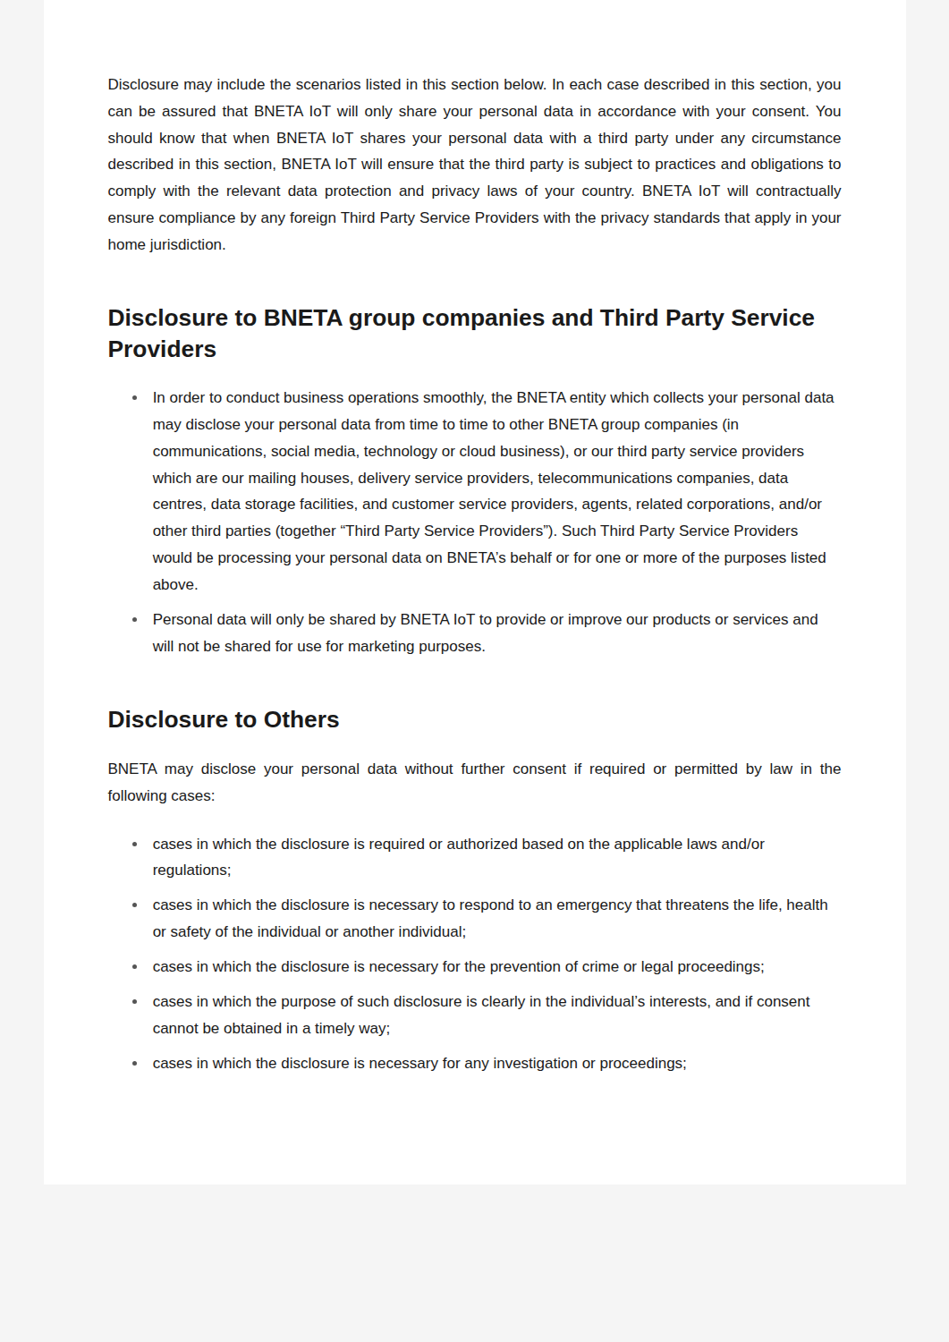Disclosure may include the scenarios listed in this section below. In each case described in this section, you can be assured that BNETA IoT will only share your personal data in accordance with your consent. You should know that when BNETA IoT shares your personal data with a third party under any circumstance described in this section, BNETA IoT will ensure that the third party is subject to practices and obligations to comply with the relevant data protection and privacy laws of your country. BNETA IoT will contractually ensure compliance by any foreign Third Party Service Providers with the privacy standards that apply in your home jurisdiction.
Disclosure to BNETA group companies and Third Party Service Providers
In order to conduct business operations smoothly, the BNETA entity which collects your personal data may disclose your personal data from time to time to other BNETA group companies (in communications, social media, technology or cloud business), or our third party service providers which are our mailing houses, delivery service providers, telecommunications companies, data centres, data storage facilities, and customer service providers, agents, related corporations, and/or other third parties (together “Third Party Service Providers”). Such Third Party Service Providers would be processing your personal data on BNETA’s behalf or for one or more of the purposes listed above.
Personal data will only be shared by BNETA IoT to provide or improve our products or services and will not be shared for use for marketing purposes.
Disclosure to Others
BNETA may disclose your personal data without further consent if required or permitted by law in the following cases:
cases in which the disclosure is required or authorized based on the applicable laws and/or regulations;
cases in which the disclosure is necessary to respond to an emergency that threatens the life, health or safety of the individual or another individual;
cases in which the disclosure is necessary for the prevention of crime or legal proceedings;
cases in which the purpose of such disclosure is clearly in the individual’s interests, and if consent cannot be obtained in a timely way;
cases in which the disclosure is necessary for any investigation or proceedings;